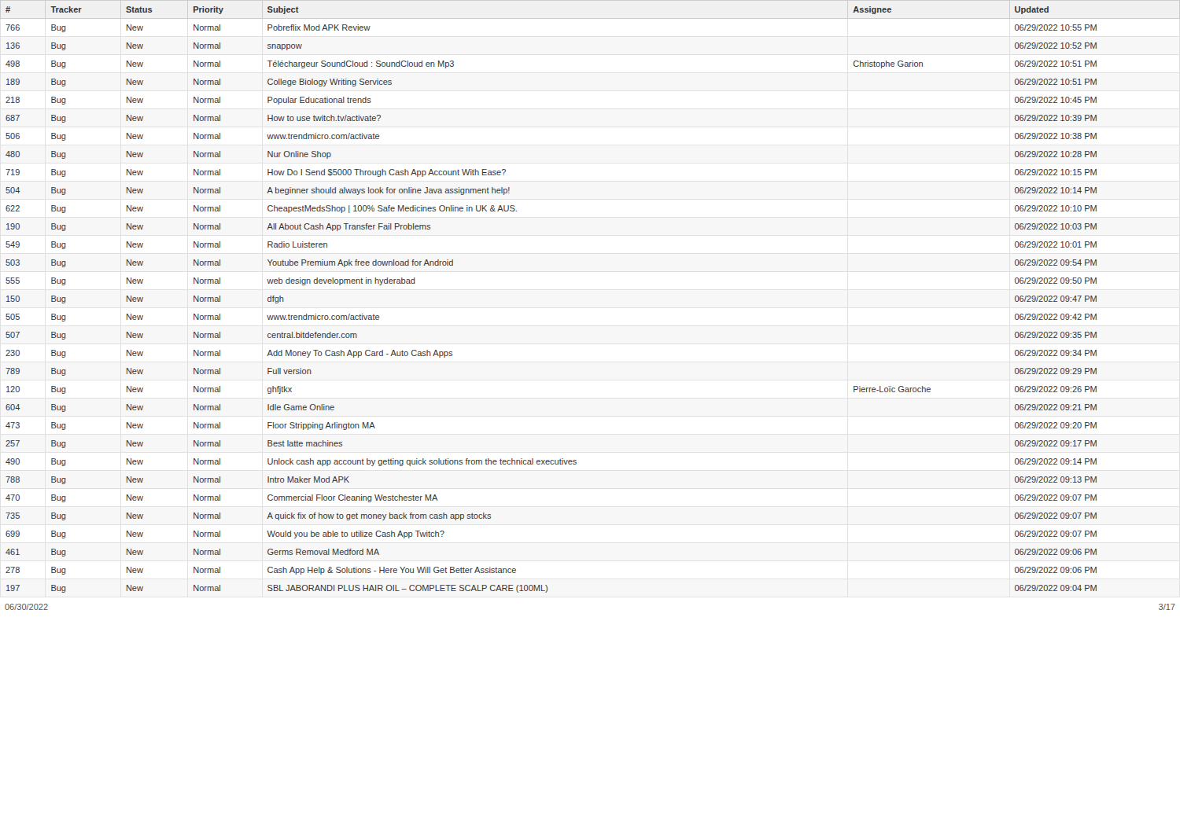| # | Tracker | Status | Priority | Subject | Assignee | Updated |
| --- | --- | --- | --- | --- | --- | --- |
| 766 | Bug | New | Normal | Pobreflix Mod APK Review | | 06/29/2022 10:55 PM |
| 136 | Bug | New | Normal | snappow | | 06/29/2022 10:52 PM |
| 498 | Bug | New | Normal | Téléchargeur SoundCloud : SoundCloud en Mp3 | Christophe Garion | 06/29/2022 10:51 PM |
| 189 | Bug | New | Normal | College Biology Writing Services | | 06/29/2022 10:51 PM |
| 218 | Bug | New | Normal | Popular Educational trends | | 06/29/2022 10:45 PM |
| 687 | Bug | New | Normal | How to use twitch.tv/activate? | | 06/29/2022 10:39 PM |
| 506 | Bug | New | Normal | www.trendmicro.com/activate | | 06/29/2022 10:38 PM |
| 480 | Bug | New | Normal | Nur Online Shop | | 06/29/2022 10:28 PM |
| 719 | Bug | New | Normal | How Do I Send $5000 Through Cash App Account With Ease? | | 06/29/2022 10:15 PM |
| 504 | Bug | New | Normal | A beginner should always look for online Java assignment help! | | 06/29/2022 10:14 PM |
| 622 | Bug | New | Normal | CheapestMedsShop / 100% Safe Medicines Online in UK & AUS. | | 06/29/2022 10:10 PM |
| 190 | Bug | New | Normal | All About Cash App Transfer Fail Problems | | 06/29/2022 10:03 PM |
| 549 | Bug | New | Normal | Radio Luisteren | | 06/29/2022 10:01 PM |
| 503 | Bug | New | Normal | Youtube Premium Apk free download for Android | | 06/29/2022 09:54 PM |
| 555 | Bug | New | Normal | web design development in hyderabad | | 06/29/2022 09:50 PM |
| 150 | Bug | New | Normal | dfgh | | 06/29/2022 09:47 PM |
| 505 | Bug | New | Normal | www.trendmicro.com/activate | | 06/29/2022 09:42 PM |
| 507 | Bug | New | Normal | central.bitdefender.com | | 06/29/2022 09:35 PM |
| 230 | Bug | New | Normal | Add Money To Cash App Card - Auto Cash Apps | | 06/29/2022 09:34 PM |
| 789 | Bug | New | Normal | Full version | | 06/29/2022 09:29 PM |
| 120 | Bug | New | Normal | ghfjtkx | Pierre-Loïc Garoche | 06/29/2022 09:26 PM |
| 604 | Bug | New | Normal | Idle Game Online | | 06/29/2022 09:21 PM |
| 473 | Bug | New | Normal | Floor Stripping Arlington MA | | 06/29/2022 09:20 PM |
| 257 | Bug | New | Normal | Best latte machines | | 06/29/2022 09:17 PM |
| 490 | Bug | New | Normal | Unlock cash app account by getting quick solutions from the technical executives | | 06/29/2022 09:14 PM |
| 788 | Bug | New | Normal | Intro Maker Mod APK | | 06/29/2022 09:13 PM |
| 470 | Bug | New | Normal | Commercial Floor Cleaning Westchester MA | | 06/29/2022 09:07 PM |
| 735 | Bug | New | Normal | A quick fix of how to get money back from cash app stocks | | 06/29/2022 09:07 PM |
| 699 | Bug | New | Normal | Would you be able to utilize Cash App Twitch? | | 06/29/2022 09:07 PM |
| 461 | Bug | New | Normal | Germs Removal Medford MA | | 06/29/2022 09:06 PM |
| 278 | Bug | New | Normal | Cash App Help & Solutions - Here You Will Get Better Assistance | | 06/29/2022 09:06 PM |
| 197 | Bug | New | Normal | SBL JABORANDI PLUS HAIR OIL – COMPLETE SCALP CARE (100ML) | | 06/29/2022 09:04 PM |
06/30/2022 3/17